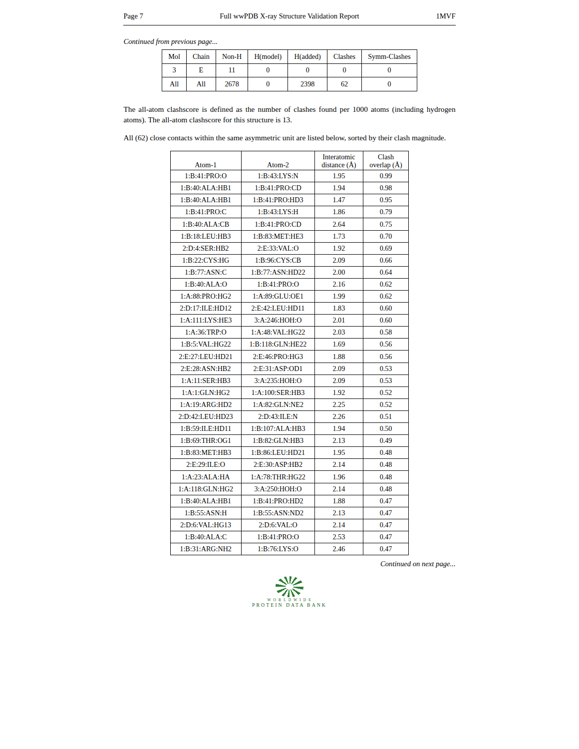Page 7
Full wwPDB X-ray Structure Validation Report
1MVF
Continued from previous page...
| Mol | Chain | Non-H | H(model) | H(added) | Clashes | Symm-Clashes |
| --- | --- | --- | --- | --- | --- | --- |
| 3 | E | 11 | 0 | 0 | 0 | 0 |
| All | All | 2678 | 0 | 2398 | 62 | 0 |
The all-atom clashscore is defined as the number of clashes found per 1000 atoms (including hydrogen atoms). The all-atom clashscore for this structure is 13.
All (62) close contacts within the same asymmetric unit are listed below, sorted by their clash magnitude.
| Atom-1 | Atom-2 | Interatomic distance (Å) | Clash overlap (Å) |
| --- | --- | --- | --- |
| 1:B:41:PRO:O | 1:B:43:LYS:N | 1.95 | 0.99 |
| 1:B:40:ALA:HB1 | 1:B:41:PRO:CD | 1.94 | 0.98 |
| 1:B:40:ALA:HB1 | 1:B:41:PRO:HD3 | 1.47 | 0.95 |
| 1:B:41:PRO:C | 1:B:43:LYS:H | 1.86 | 0.79 |
| 1:B:40:ALA:CB | 1:B:41:PRO:CD | 2.64 | 0.75 |
| 1:B:18:LEU:HB3 | 1:B:83:MET:HE3 | 1.73 | 0.70 |
| 2:D:4:SER:HB2 | 2:E:33:VAL:O | 1.92 | 0.69 |
| 1:B:22:CYS:HG | 1:B:96:CYS:CB | 2.09 | 0.66 |
| 1:B:77:ASN:C | 1:B:77:ASN:HD22 | 2.00 | 0.64 |
| 1:B:40:ALA:O | 1:B:41:PRO:O | 2.16 | 0.62 |
| 1:A:88:PRO:HG2 | 1:A:89:GLU:OE1 | 1.99 | 0.62 |
| 2:D:17:ILE:HD12 | 2:E:42:LEU:HD11 | 1.83 | 0.60 |
| 1:A:111:LYS:HE3 | 3:A:246:HOH:O | 2.01 | 0.60 |
| 1:A:36:TRP:O | 1:A:48:VAL:HG22 | 2.03 | 0.58 |
| 1:B:5:VAL:HG22 | 1:B:118:GLN:HE22 | 1.69 | 0.56 |
| 2:E:27:LEU:HD21 | 2:E:46:PRO:HG3 | 1.88 | 0.56 |
| 2:E:28:ASN:HB2 | 2:E:31:ASP:OD1 | 2.09 | 0.53 |
| 1:A:11:SER:HB3 | 3:A:235:HOH:O | 2.09 | 0.53 |
| 1:A:1:GLN:HG2 | 1:A:100:SER:HB3 | 1.92 | 0.52 |
| 1:A:19:ARG:HD2 | 1:A:82:GLN:NE2 | 2.25 | 0.52 |
| 2:D:42:LEU:HD23 | 2:D:43:ILE:N | 2.26 | 0.51 |
| 1:B:59:ILE:HD11 | 1:B:107:ALA:HB3 | 1.94 | 0.50 |
| 1:B:69:THR:OG1 | 1:B:82:GLN:HB3 | 2.13 | 0.49 |
| 1:B:83:MET:HB3 | 1:B:86:LEU:HD21 | 1.95 | 0.48 |
| 2:E:29:ILE:O | 2:E:30:ASP:HB2 | 2.14 | 0.48 |
| 1:A:23:ALA:HA | 1:A:78:THR:HG22 | 1.96 | 0.48 |
| 1:A:118:GLN:HG2 | 3:A:250:HOH:O | 2.14 | 0.48 |
| 1:B:40:ALA:HB1 | 1:B:41:PRO:HD2 | 1.88 | 0.47 |
| 1:B:55:ASN:H | 1:B:55:ASN:ND2 | 2.13 | 0.47 |
| 2:D:6:VAL:HG13 | 2:D:6:VAL:O | 2.14 | 0.47 |
| 1:B:40:ALA:C | 1:B:41:PRO:O | 2.53 | 0.47 |
| 1:B:31:ARG:NH2 | 1:B:76:LYS:O | 2.46 | 0.47 |
Continued on next page...
W O R L D W I D E
PROTEIN DATA BANK